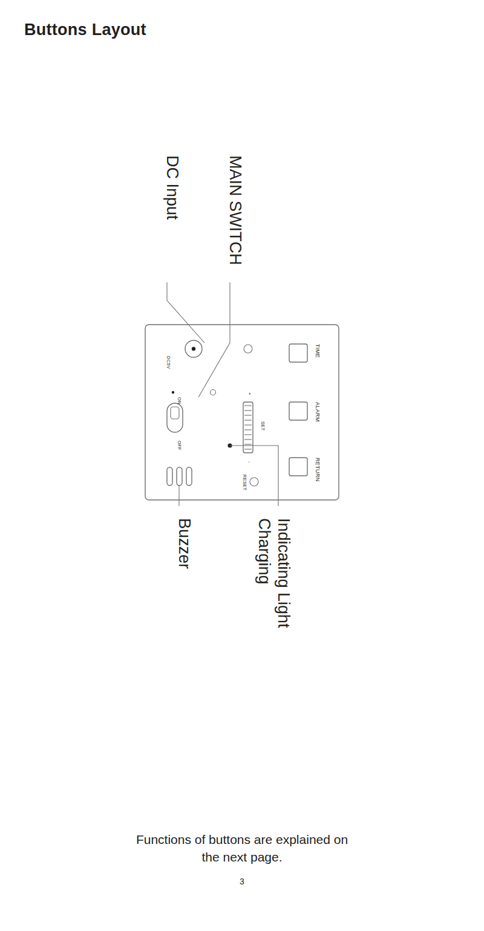Buttons Layout
Buttons layout diagram of the device control panel Diagram showing the control panel rotated sideways, with callout lines labelling DC Input, MAIN SWITCH, Charging Indicating Light and Buzzer. Panel markings read DC5V, ON, OFF, SET with plus and minus, RESET, TIME, ALARM and RETURN. DC Input MAIN SWITCH DC5V ON OFF + SET - TIME ALARM RETURN RESET Buzzer Charging Indicating Light
Functions of buttons are explained on
the next page.
3